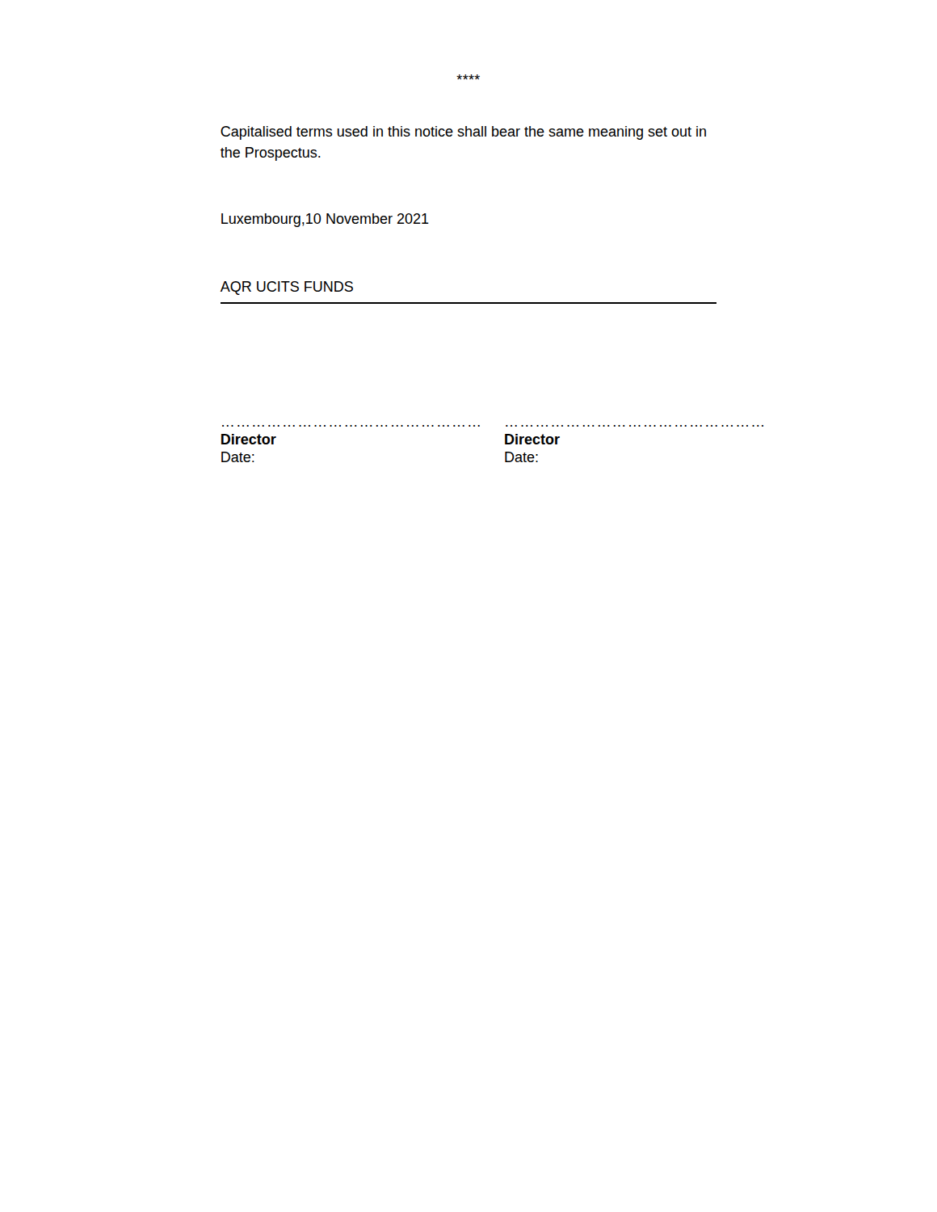****
Capitalised terms used in this notice shall bear the same meaning set out in the Prospectus.
Luxembourg,10 November 2021
AQR UCITS FUNDS
| …………………………………………… Director Date: | …………………………………………… Director Date: |